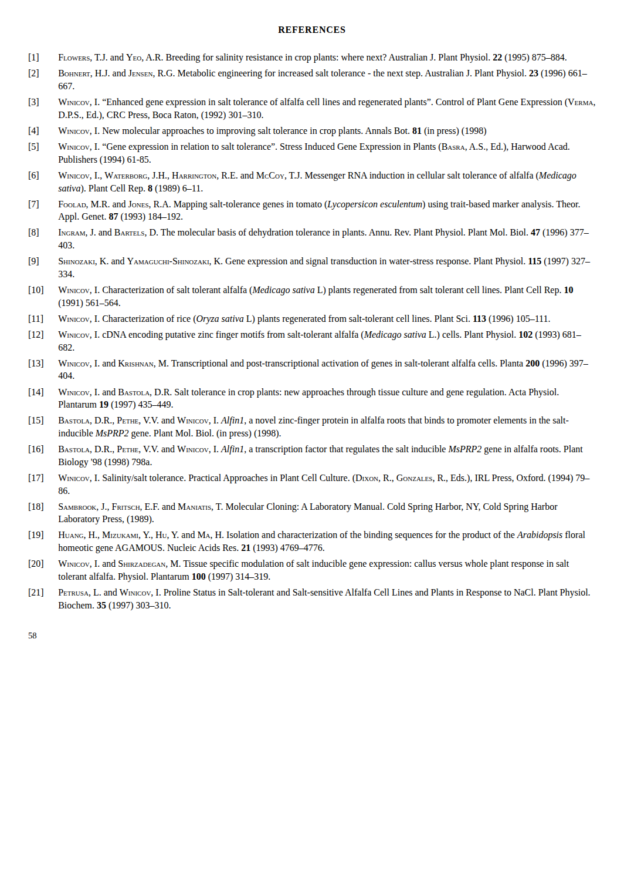REFERENCES
[1] Flowers, T.J. and Yeo, A.R. Breeding for salinity resistance in crop plants: where next? Australian J. Plant Physiol. 22 (1995) 875–884.
[2] Bohnert, H.J. and Jensen, R.G. Metabolic engineering for increased salt tolerance - the next step. Australian J. Plant Physiol. 23 (1996) 661–667.
[3] Winicov, I. “Enhanced gene expression in salt tolerance of alfalfa cell lines and regenerated plants”. Control of Plant Gene Expression (Verma, D.P.S., Ed.), CRC Press, Boca Raton, (1992) 301–310.
[4] Winicov, I. New molecular approaches to improving salt tolerance in crop plants. Annals Bot. 81 (in press) (1998)
[5] Winicov, I. “Gene expression in relation to salt tolerance”. Stress Induced Gene Expression in Plants (Basra, A.S., Ed.), Harwood Acad. Publishers (1994) 61-85.
[6] Winicov, I., Waterborg, J.H., Harrington, R.E. and McCoy, T.J. Messenger RNA induction in cellular salt tolerance of alfalfa (Medicago sativa). Plant Cell Rep. 8 (1989) 6–11.
[7] Foolad, M.R. and Jones, R.A. Mapping salt-tolerance genes in tomato (Lycopersicon esculentum) using trait-based marker analysis. Theor. Appl. Genet. 87 (1993) 184–192.
[8] Ingram, J. and Bartels, D. The molecular basis of dehydration tolerance in plants. Annu. Rev. Plant Physiol. Plant Mol. Biol. 47 (1996) 377–403.
[9] Shinozaki, K. and Yamaguchi-Shinozaki, K. Gene expression and signal transduction in water-stress response. Plant Physiol. 115 (1997) 327–334.
[10] Winicov, I. Characterization of salt tolerant alfalfa (Medicago sativa L) plants regenerated from salt tolerant cell lines. Plant Cell Rep. 10 (1991) 561–564.
[11] Winicov, I. Characterization of rice (Oryza sativa L) plants regenerated from salt-tolerant cell lines. Plant Sci. 113 (1996) 105–111.
[12] Winicov, I. cDNA encoding putative zinc finger motifs from salt-tolerant alfalfa (Medicago sativa L.) cells. Plant Physiol. 102 (1993) 681–682.
[13] Winicov, I. and Krishnan, M. Transcriptional and post-transcriptional activation of genes in salt-tolerant alfalfa cells. Planta 200 (1996) 397–404.
[14] Winicov, I. and Bastola, D.R. Salt tolerance in crop plants: new approaches through tissue culture and gene regulation. Acta Physiol. Plantarum 19 (1997) 435–449.
[15] Bastola, D.R., Pethe, V.V. and Winicov, I. Alfin1, a novel zinc-finger protein in alfalfa roots that binds to promoter elements in the salt-inducible MsPRP2 gene. Plant Mol. Biol. (in press) (1998).
[16] Bastola, D.R., Pethe, V.V. and Winicov, I. Alfin1, a transcription factor that regulates the salt inducible MsPRP2 gene in alfalfa roots. Plant Biology '98 (1998) 798a.
[17] Winicov, I. Salinity/salt tolerance. Practical Approaches in Plant Cell Culture. (Dixon, R., Gonzales, R., Eds.), IRL Press, Oxford. (1994) 79–86.
[18] Sambrook, J., Fritsch, E.F. and Maniatis, T. Molecular Cloning: A Laboratory Manual. Cold Spring Harbor, NY, Cold Spring Harbor Laboratory Press, (1989).
[19] Huang, H., Mizukami, Y., Hu, Y. and Ma, H. Isolation and characterization of the binding sequences for the product of the Arabidopsis floral homeotic gene AGAMOUS. Nucleic Acids Res. 21 (1993) 4769–4776.
[20] Winicov, I. and Shirzadegan, M. Tissue specific modulation of salt inducible gene expression: callus versus whole plant response in salt tolerant alfalfa. Physiol. Plantarum 100 (1997) 314–319.
[21] Petrusa, L. and Winicov, I. Proline Status in Salt-tolerant and Salt-sensitive Alfalfa Cell Lines and Plants in Response to NaCl. Plant Physiol. Biochem. 35 (1997) 303–310.
58